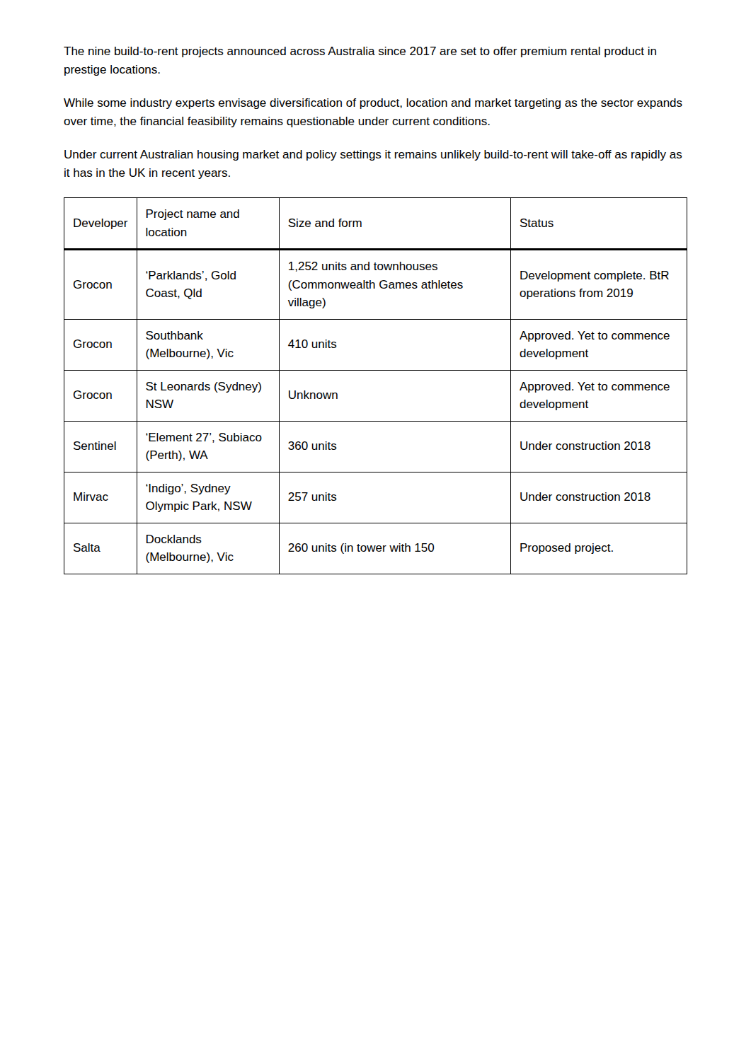The nine build-to-rent projects announced across Australia since 2017 are set to offer premium rental product in prestige locations.
While some industry experts envisage diversification of product, location and market targeting as the sector expands over time, the financial feasibility remains questionable under current conditions.
Under current Australian housing market and policy settings it remains unlikely build-to-rent will take-off as rapidly as it has in the UK in recent years.
| Developer | Project name and location | Size and form | Status |
| --- | --- | --- | --- |
| Grocon | ‘Parklands’, Gold Coast, Qld | 1,252 units and townhouses (Commonwealth Games athletes village) | Development complete. BtR operations from 2019 |
| Grocon | Southbank (Melbourne), Vic | 410 units | Approved. Yet to commence development |
| Grocon | St Leonards (Sydney) NSW | Unknown | Approved. Yet to commence development |
| Sentinel | ‘Element 27’, Subiaco (Perth), WA | 360 units | Under construction 2018 |
| Mirvac | ‘Indigo’, Sydney Olympic Park, NSW | 257 units | Under construction 2018 |
| Salta | Docklands (Melbourne), Vic | 260 units (in tower with 150 | Proposed project. |